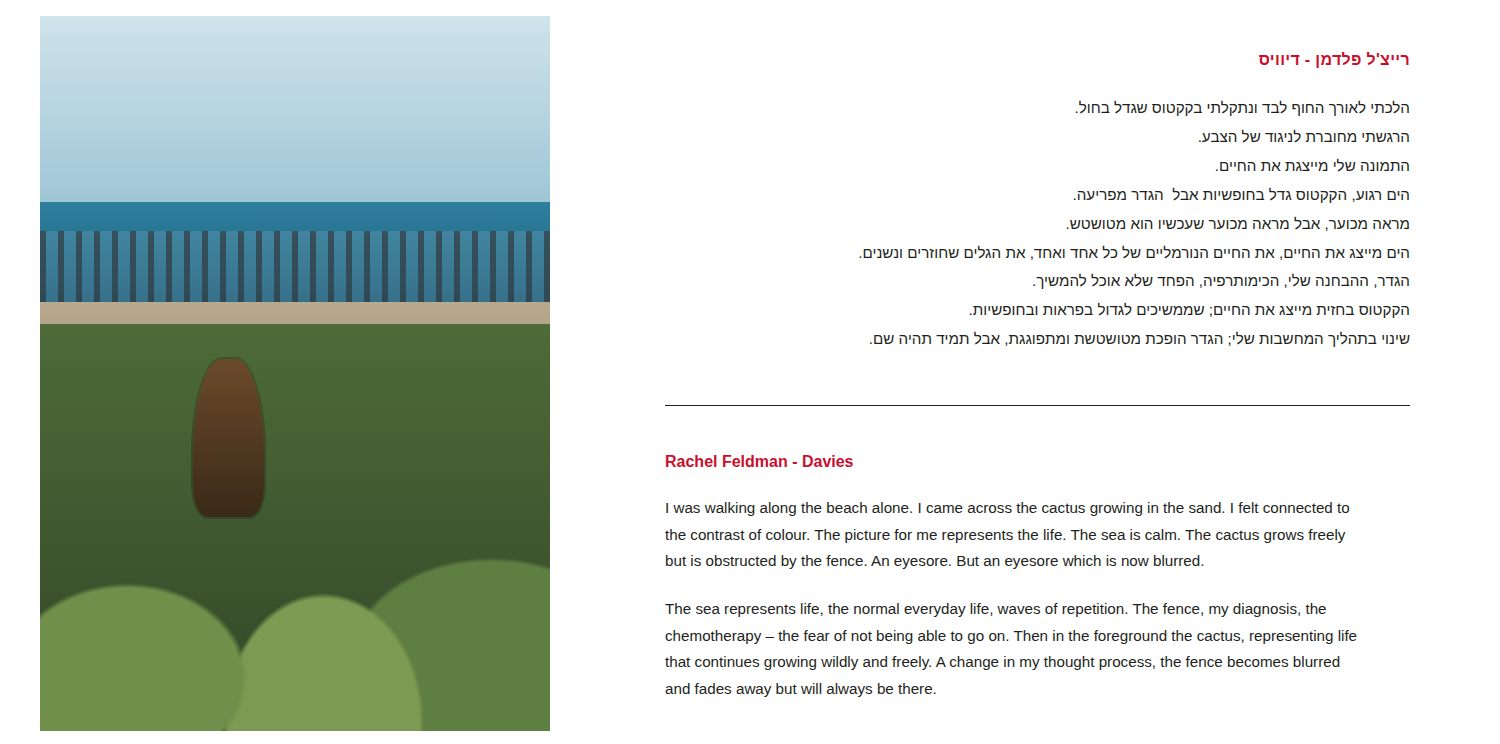רייצ'ל פלדמן - דיוויס
הלכתי לאורך החוף לבד ונתקלתי בקקטוס שגדל בחול.
הרגשתי מחוברת לניגוד של הצבע.
התמונה שלי מייצגת את החיים.
הים רגוע, הקקטוס גדל בחופשיות אבל הגדר מפריעה.
מראה מכוער, אבל מראה מכוער שעכשיו הוא מטושטש.
הים מייצג את החיים, את החיים הנורמליים של כל אחד ואחד, את הגלים שחוזרים ונשנים.
הגדר, ההבחנה שלי, הכימותרפיה, הפחד שלא אוכל להמשיך.
הקקטוס בחזית מייצג את החיים; שממשיכים לגדול בפראות ובחופשיות.
שינוי בתהליך המחשבות שלי; הגדר הופכת מטושטשת ומתפוגגת, אבל תמיד תהיה שם.
Rachel Feldman - Davies
I was walking along the beach alone. I came across the cactus growing in the sand. I felt connected to the contrast of colour. The picture for me represents the life. The sea is calm. The cactus grows freely but is obstructed by the fence. An eyesore. But an eyesore which is now blurred.
The sea represents life, the normal everyday life, waves of repetition. The fence, my diagnosis, the chemotherapy – the fear of not being able to go on. Then in the foreground the cactus, representing life that continues growing wildly and freely. A change in my thought process, the fence becomes blurred and fades away but will always be there.